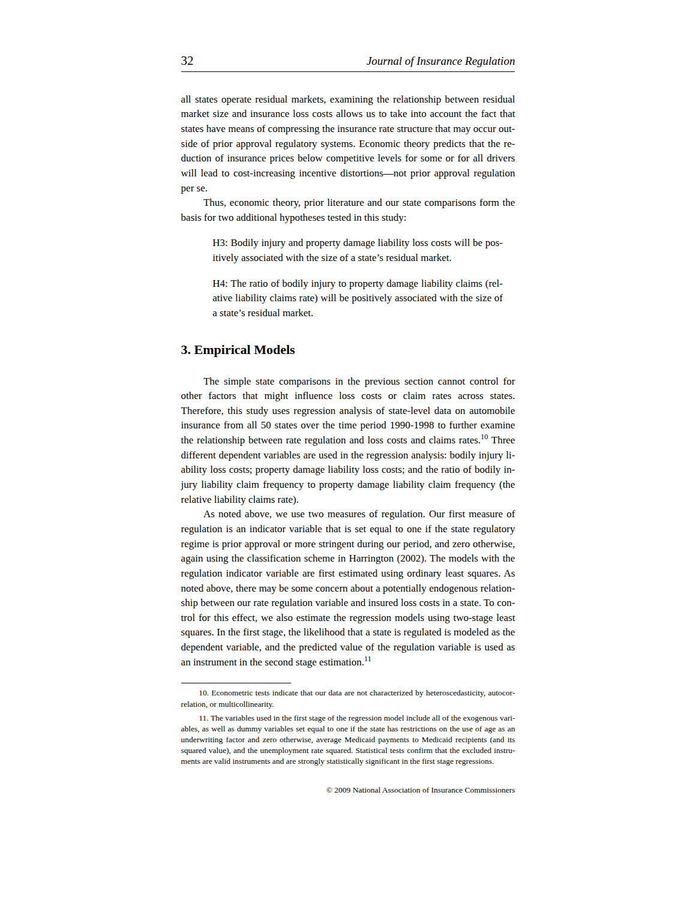32
Journal of Insurance Regulation
all states operate residual markets, examining the relationship between residual market size and insurance loss costs allows us to take into account the fact that states have means of compressing the insurance rate structure that may occur outside of prior approval regulatory systems. Economic theory predicts that the reduction of insurance prices below competitive levels for some or for all drivers will lead to cost-increasing incentive distortions—not prior approval regulation per se.
Thus, economic theory, prior literature and our state comparisons form the basis for two additional hypotheses tested in this study:
H3: Bodily injury and property damage liability loss costs will be positively associated with the size of a state’s residual market.
H4: The ratio of bodily injury to property damage liability claims (relative liability claims rate) will be positively associated with the size of a state’s residual market.
3. Empirical Models
The simple state comparisons in the previous section cannot control for other factors that might influence loss costs or claim rates across states. Therefore, this study uses regression analysis of state-level data on automobile insurance from all 50 states over the time period 1990-1998 to further examine the relationship between rate regulation and loss costs and claims rates.10 Three different dependent variables are used in the regression analysis: bodily injury liability loss costs; property damage liability loss costs; and the ratio of bodily injury liability claim frequency to property damage liability claim frequency (the relative liability claims rate).
As noted above, we use two measures of regulation. Our first measure of regulation is an indicator variable that is set equal to one if the state regulatory regime is prior approval or more stringent during our period, and zero otherwise, again using the classification scheme in Harrington (2002). The models with the regulation indicator variable are first estimated using ordinary least squares. As noted above, there may be some concern about a potentially endogenous relationship between our rate regulation variable and insured loss costs in a state. To control for this effect, we also estimate the regression models using two-stage least squares. In the first stage, the likelihood that a state is regulated is modeled as the dependent variable, and the predicted value of the regulation variable is used as an instrument in the second stage estimation.11
10. Econometric tests indicate that our data are not characterized by heteroscedasticity, autocorrelation, or multicollinearity.
11. The variables used in the first stage of the regression model include all of the exogenous variables, as well as dummy variables set equal to one if the state has restrictions on the use of age as an underwriting factor and zero otherwise, average Medicaid payments to Medicaid recipients (and its squared value), and the unemployment rate squared. Statistical tests confirm that the excluded instruments are valid instruments and are strongly statistically significant in the first stage regressions.
© 2009 National Association of Insurance Commissioners